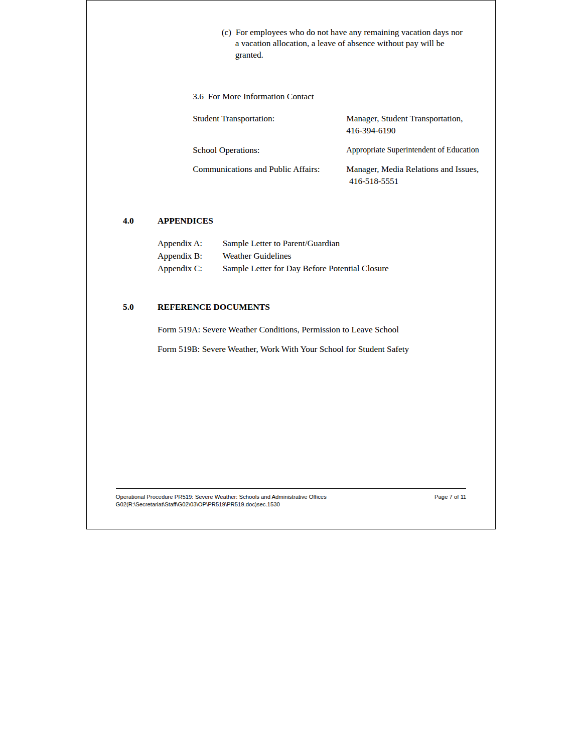(c) For employees who do not have any remaining vacation days nor a vacation allocation, a leave of absence without pay will be granted.
3.6 For More Information Contact
| Student Transportation: | Manager, Student Transportation, 416-394-6190 |
| School Operations: | Appropriate Superintendent of Education |
| Communications and Public Affairs: | Manager, Media Relations and Issues, 416-518-5551 |
4.0 APPENDICES
Appendix A: Sample Letter to Parent/Guardian
Appendix B: Weather Guidelines
Appendix C: Sample Letter for Day Before Potential Closure
5.0 REFERENCE DOCUMENTS
Form 519A: Severe Weather Conditions, Permission to Leave School
Form 519B: Severe Weather, Work With Your School for Student Safety
Operational Procedure PR519: Severe Weather: Schools and Administrative Offices
G02(R:\Secretariat\Staff\G02\03\OP\PR519\PR519.doc)sec.1530
Page 7 of 11